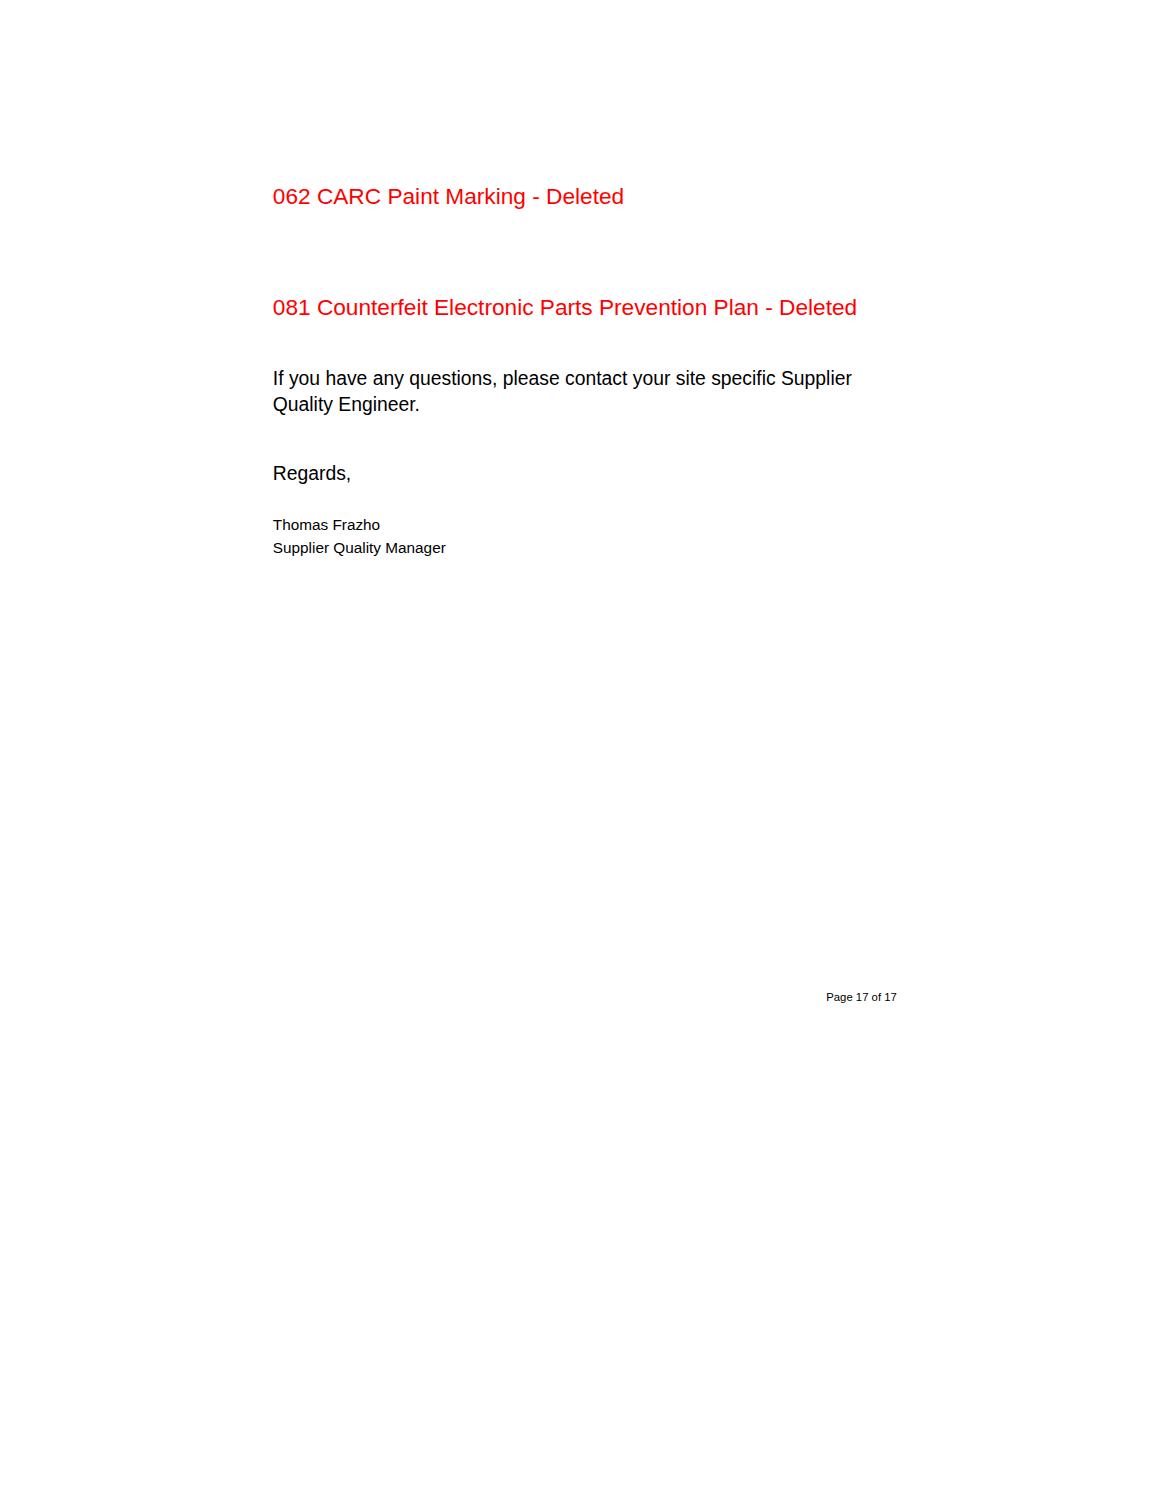062 CARC Paint Marking - Deleted
081 Counterfeit Electronic Parts Prevention Plan - Deleted
If you have any questions, please contact your site specific Supplier Quality Engineer.
Regards,
Thomas Frazho
Supplier Quality Manager
Page 17 of 17